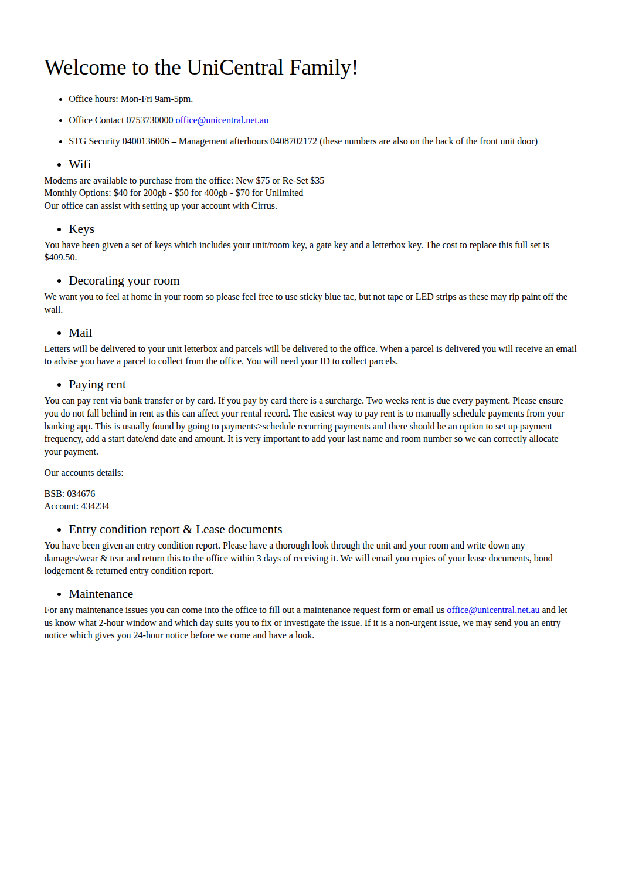Welcome to the UniCentral Family!
Office hours: Mon-Fri 9am-5pm.
Office Contact 0753730000 office@unicentral.net.au
STG Security 0400136006 – Management afterhours 0408702172 (these numbers are also on the back of the front unit door)
Wifi
Modems are available to purchase from the office: New $75 or Re-Set $35
Monthly Options: $40 for 200gb - $50 for 400gb - $70 for Unlimited
Our office can assist with setting up your account with Cirrus.
Keys
You have been given a set of keys which includes your unit/room key, a gate key and a letterbox key. The cost to replace this full set is $409.50.
Decorating your room
We want you to feel at home in your room so please feel free to use sticky blue tac, but not tape or LED strips as these may rip paint off the wall.
Mail
Letters will be delivered to your unit letterbox and parcels will be delivered to the office. When a parcel is delivered you will receive an email to advise you have a parcel to collect from the office. You will need your ID to collect parcels.
Paying rent
You can pay rent via bank transfer or by card. If you pay by card there is a surcharge. Two weeks rent is due every payment. Please ensure you do not fall behind in rent as this can affect your rental record. The easiest way to pay rent is to manually schedule payments from your banking app. This is usually found by going to payments>schedule recurring payments and there should be an option to set up payment frequency, add a start date/end date and amount. It is very important to add your last name and room number so we can correctly allocate your payment.
Our accounts details:
BSB: 034676
Account: 434234
Entry condition report & Lease documents
You have been given an entry condition report. Please have a thorough look through the unit and your room and write down any damages/wear & tear and return this to the office within 3 days of receiving it. We will email you copies of your lease documents, bond lodgement & returned entry condition report.
Maintenance
For any maintenance issues you can come into the office to fill out a maintenance request form or email us office@unicentral.net.au and let us know what 2-hour window and which day suits you to fix or investigate the issue. If it is a non-urgent issue, we may send you an entry notice which gives you 24-hour notice before we come and have a look.